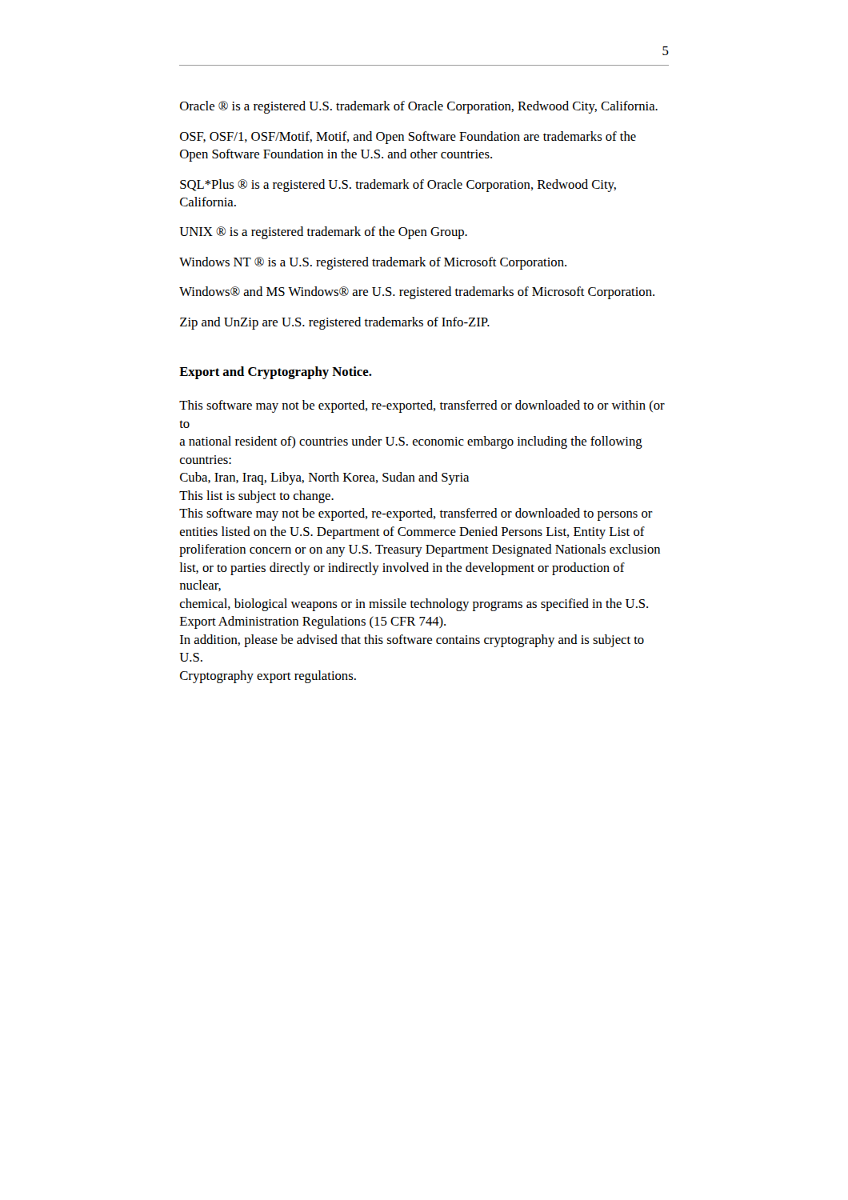5
Oracle ® is a registered U.S. trademark of Oracle Corporation, Redwood City, California.
OSF, OSF/1, OSF/Motif, Motif, and Open Software Foundation are trademarks of the Open Software Foundation in the U.S. and other countries.
SQL*Plus ® is a registered U.S. trademark of Oracle Corporation, Redwood City, California.
UNIX ® is a registered trademark of the Open Group.
Windows NT ® is a U.S. registered trademark of Microsoft Corporation.
Windows® and MS Windows® are U.S. registered trademarks of Microsoft Corporation.
Zip and UnZip are U.S. registered trademarks of Info-ZIP.
Export and Cryptography Notice.
This software may not be exported, re-exported, transferred or downloaded to or within (or to
a national resident of) countries under U.S. economic embargo including the following
countries:
Cuba, Iran, Iraq, Libya, North Korea, Sudan and Syria
This list is subject to change.
This software may not be exported, re-exported, transferred or downloaded to persons or
entities listed on the U.S. Department of Commerce Denied Persons List, Entity List of
proliferation concern or on any U.S. Treasury Department Designated Nationals exclusion
list, or to parties directly or indirectly involved in the development or production of nuclear,
chemical, biological weapons or in missile technology programs as specified in the U.S.
Export Administration Regulations (15 CFR 744).
In addition, please be advised that this software contains cryptography and is subject to U.S.
Cryptography export regulations.